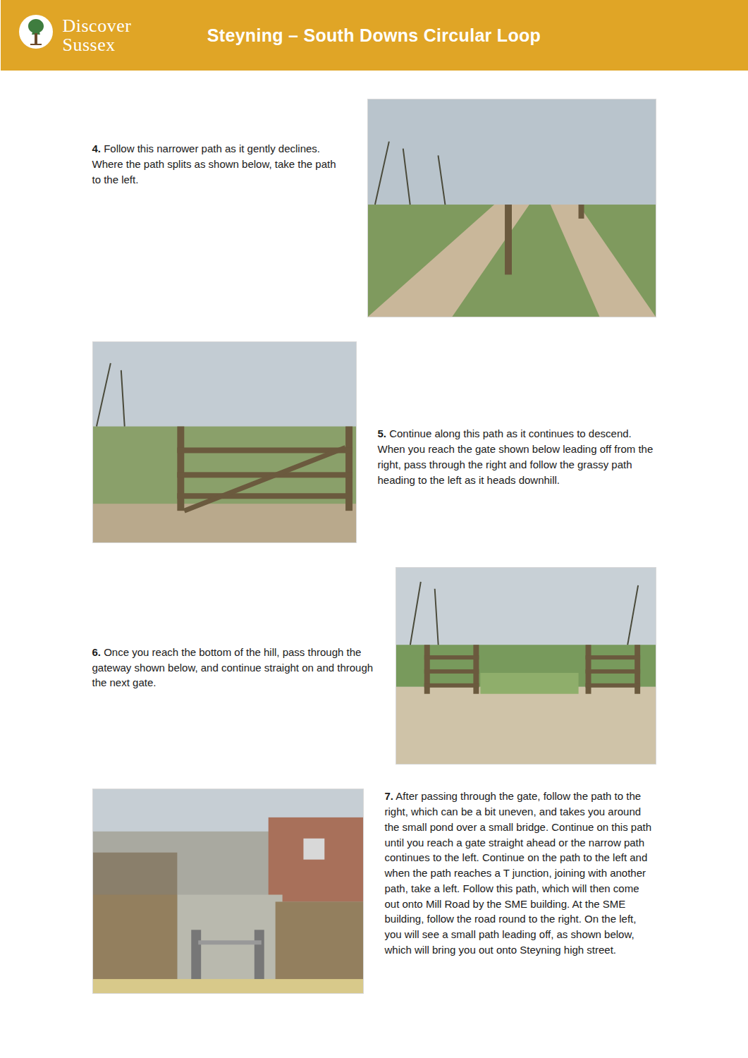Discover
Sussex
Steyning – South Downs Circular Loop
4. Follow this narrower path as it gently declines. Where the path splits as shown below, take the path to the left.
5. Continue along this path as it continues to descend. When you reach the gate shown below leading off from the right, pass through the right and follow the grassy path heading to the left as it heads downhill.
6. Once you reach the bottom of the hill, pass through the gateway shown below, and continue straight on and through the next gate.
7. After passing through the gate, follow the path to the right, which can be a bit uneven, and takes you around the small pond over a small bridge. Continue on this path until you reach a gate straight ahead or the narrow path continues to the left. Continue on the path to the left and when the path reaches a T junction, joining with another path, take a left. Follow this path, which will then come out onto Mill Road by the SME building. At the SME building, follow the road round to the right. On the left, you will see a small path leading off, as shown below, which will bring you out onto Steyning high street.